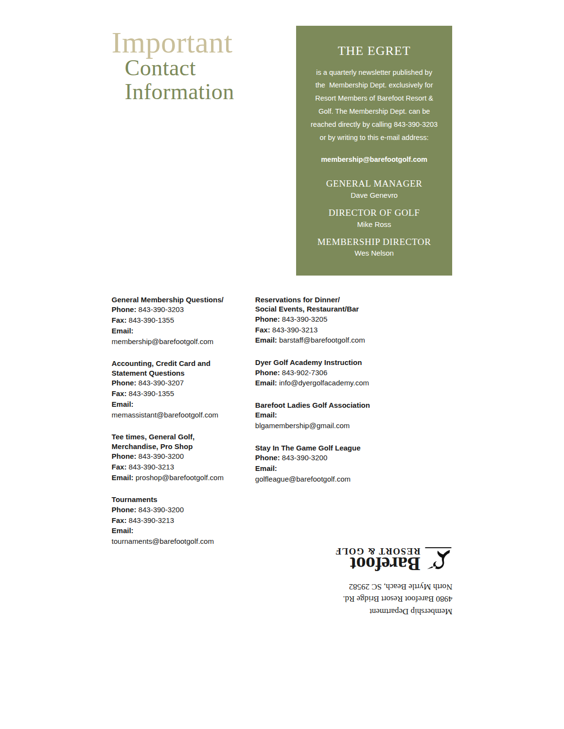Important Contact Information
THE EGRET
is a quarterly newsletter published by the Membership Dept. exclusively for Resort Members of Barefoot Resort & Golf. The Membership Dept. can be reached directly by calling 843-390-3203 or by writing to this e-mail address:
membership@barefootgolf.com
GENERAL MANAGER
Dave Genevro
DIRECTOR OF GOLF
Mike Ross
MEMBERSHIP DIRECTOR
Wes Nelson
General Membership Questions/ Phone: 843-390-3203 Fax: 843-390-1355 Email: membership@barefootgolf.com
Accounting, Credit Card and Statement Questions Phone: 843-390-3207 Fax: 843-390-1355 Email: memassistant@barefootgolf.com
Tee times, General Golf, Merchandise, Pro Shop Phone: 843-390-3200 Fax: 843-390-3213 Email: proshop@barefootgolf.com
Tournaments Phone: 843-390-3200 Fax: 843-390-3213 Email: tournaments@barefootgolf.com
Reservations for Dinner/ Social Events, Restaurant/Bar Phone: 843-390-3205 Fax: 843-390-3213 Email: barstaff@barefootgolf.com
Dyer Golf Academy Instruction Phone: 843-902-7306 Email: info@dyergolfacademy.com
Barefoot Ladies Golf Association Email: blgamembership@gmail.com
Stay In The Game Golf League Phone: 843-390-3200 Email: golfleague@barefootgolf.com
Membership Department
4980 Barefoot Resort Bridge Rd.
North Myrtle Beach, SC 29582
Barefoot RESORT & GOLF